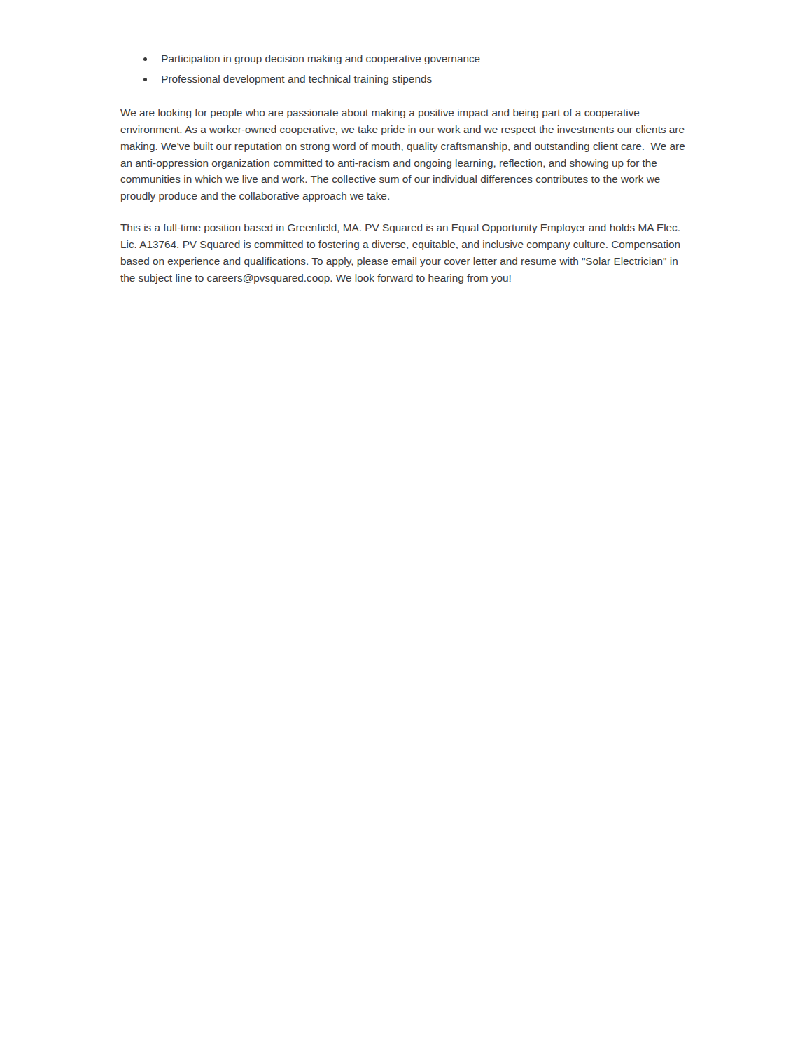Participation in group decision making and cooperative governance
Professional development and technical training stipends
We are looking for people who are passionate about making a positive impact and being part of a cooperative environment. As a worker-owned cooperative, we take pride in our work and we respect the investments our clients are making. We've built our reputation on strong word of mouth, quality craftsmanship, and outstanding client care. We are an anti-oppression organization committed to anti-racism and ongoing learning, reflection, and showing up for the communities in which we live and work. The collective sum of our individual differences contributes to the work we proudly produce and the collaborative approach we take.
This is a full-time position based in Greenfield, MA. PV Squared is an Equal Opportunity Employer and holds MA Elec. Lic. A13764. PV Squared is committed to fostering a diverse, equitable, and inclusive company culture. Compensation based on experience and qualifications. To apply, please email your cover letter and resume with "Solar Electrician" in the subject line to careers@pvsquared.coop. We look forward to hearing from you!